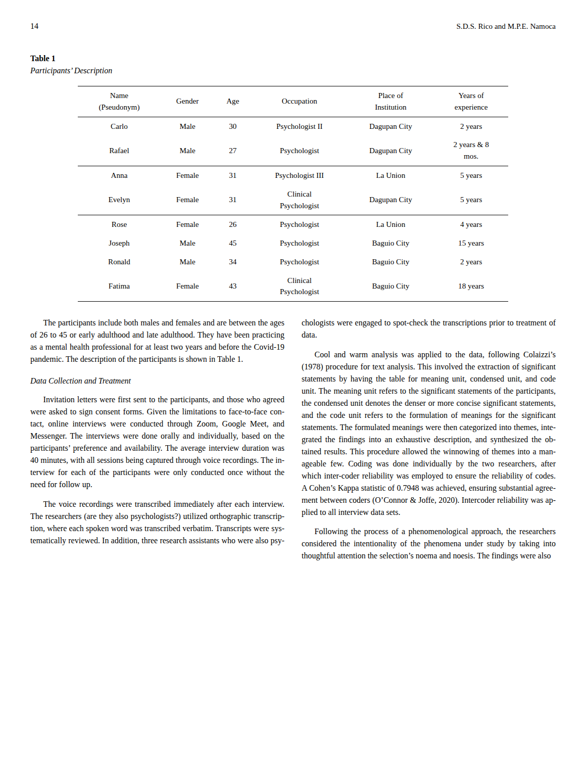14 S.D.S. Rico and M.P.E. Namoca
Table 1 Participants’ Description
| Name (Pseudonym) | Gender | Age | Occupation | Place of Institution | Years of experience |
| --- | --- | --- | --- | --- | --- |
| Carlo | Male | 30 | Psychologist II | Dagupan City | 2 years |
| Rafael | Male | 27 | Psychologist | Dagupan City | 2 years & 8 mos. |
| Anna | Female | 31 | Psychologist III | La Union | 5 years |
| Evelyn | Female | 31 | Clinical Psychologist | Dagupan City | 5 years |
| Rose | Female | 26 | Psychologist | La Union | 4 years |
| Joseph | Male | 45 | Psychologist | Baguio City | 15 years |
| Ronald | Male | 34 | Psychologist | Baguio City | 2 years |
| Fatima | Female | 43 | Clinical Psychologist | Baguio City | 18 years |
The participants include both males and females and are between the ages of 26 to 45 or early adulthood and late adulthood. They have been practicing as a mental health professional for at least two years and before the Covid-19 pandemic. The description of the participants is shown in Table 1.
Data Collection and Treatment
Invitation letters were first sent to the participants, and those who agreed were asked to sign consent forms. Given the limitations to face-to-face contact, online interviews were conducted through Zoom, Google Meet, and Messenger. The interviews were done orally and individually, based on the participants’ preference and availability. The average interview duration was 40 minutes, with all sessions being captured through voice recordings. The interview for each of the participants were only conducted once without the need for follow up.
The voice recordings were transcribed immediately after each interview. The researchers (are they also psychologists?) utilized orthographic transcription, where each spoken word was transcribed verbatim. Transcripts were systematically reviewed. In addition, three research assistants who were also psychologists were engaged to spot-check the transcriptions prior to treatment of data.
Cool and warm analysis was applied to the data, following Colaizzi’s (1978) procedure for text analysis. This involved the extraction of significant statements by having the table for meaning unit, condensed unit, and code unit. The meaning unit refers to the significant statements of the participants, the condensed unit denotes the denser or more concise significant statements, and the code unit refers to the formulation of meanings for the significant statements. The formulated meanings were then categorized into themes, integrated the findings into an exhaustive description, and synthesized the obtained results. This procedure allowed the winnowing of themes into a manageable few. Coding was done individually by the two researchers, after which inter-coder reliability was employed to ensure the reliability of codes. A Cohen’s Kappa statistic of 0.7948 was achieved, ensuring substantial agreement between coders (O’Connor & Joffe, 2020). Intercoder reliability was applied to all interview data sets.
Following the process of a phenomenological approach, the researchers considered the intentionality of the phenomena under study by taking into thoughtful attention the selection’s noema and noesis. The findings were also